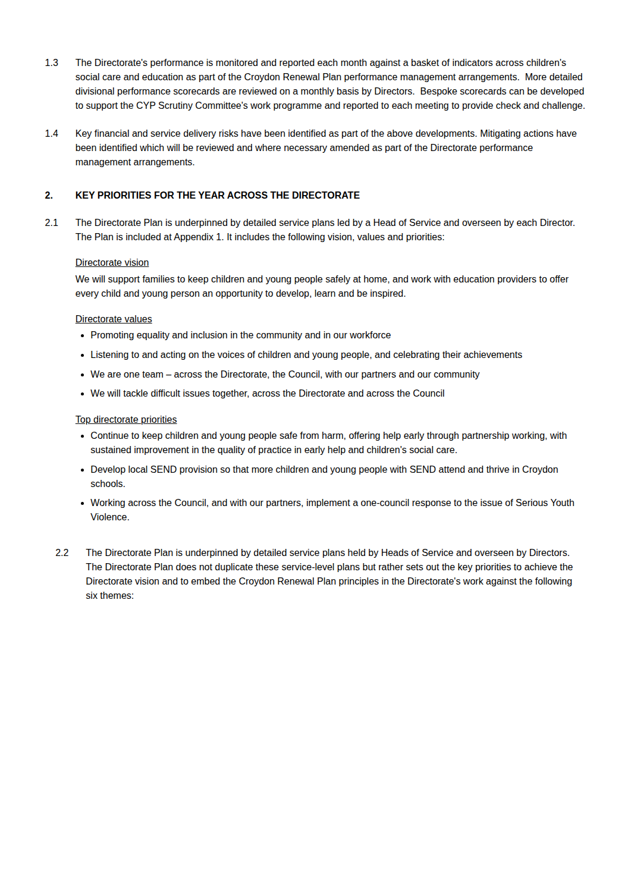1.3
The Directorate's performance is monitored and reported each month against a basket of indicators across children's social care and education as part of the Croydon Renewal Plan performance management arrangements. More detailed divisional performance scorecards are reviewed on a monthly basis by Directors. Bespoke scorecards can be developed to support the CYP Scrutiny Committee's work programme and reported to each meeting to provide check and challenge.
1.4
Key financial and service delivery risks have been identified as part of the above developments. Mitigating actions have been identified which will be reviewed and where necessary amended as part of the Directorate performance management arrangements.
2. KEY PRIORITIES FOR THE YEAR ACROSS THE DIRECTORATE
2.1
The Directorate Plan is underpinned by detailed service plans led by a Head of Service and overseen by each Director. The Plan is included at Appendix 1. It includes the following vision, values and priorities:
Directorate vision
We will support families to keep children and young people safely at home, and work with education providers to offer every child and young person an opportunity to develop, learn and be inspired.
Directorate values
Promoting equality and inclusion in the community and in our workforce
Listening to and acting on the voices of children and young people, and celebrating their achievements
We are one team – across the Directorate, the Council, with our partners and our community
We will tackle difficult issues together, across the Directorate and across the Council
Top directorate priorities
Continue to keep children and young people safe from harm, offering help early through partnership working, with sustained improvement in the quality of practice in early help and children's social care.
Develop local SEND provision so that more children and young people with SEND attend and thrive in Croydon schools.
Working across the Council, and with our partners, implement a one-council response to the issue of Serious Youth Violence.
2.2
The Directorate Plan is underpinned by detailed service plans held by Heads of Service and overseen by Directors. The Directorate Plan does not duplicate these service-level plans but rather sets out the key priorities to achieve the Directorate vision and to embed the Croydon Renewal Plan principles in the Directorate's work against the following six themes: